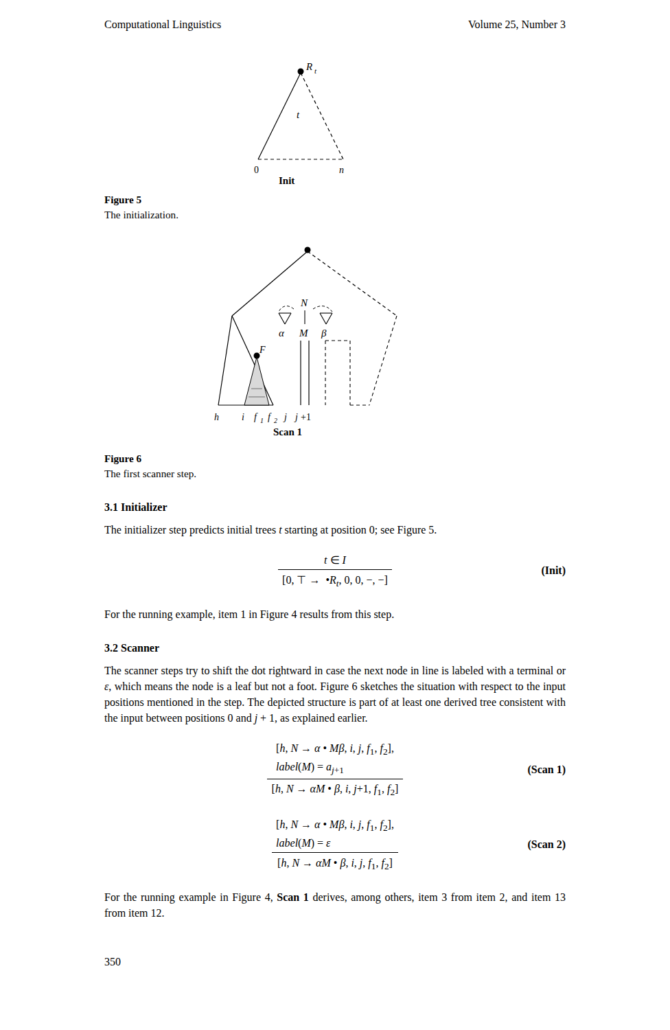Computational Linguistics
Volume 25, Number 3
R t t 0 n Init
Figure 5 The initialization.
N α M β F h i f 1 f 2 j j +1 Scan 1
Figure 6 The first scanner step.
3.1 Initializer
The initializer step predicts initial trees t starting at position 0; see Figure 5.
| t ∈ I |
| [0, ⊤ → • R t , 0, 0, −, −] |
(Init)
For the running example, item 1 in Figure 4 results from this step.
3.2 Scanner
The scanner steps try to shift the dot rightward in case the next node in line is labeled with a terminal or ε, which means the node is a leaf but not a foot. Figure 6 sketches the situation with respect to the input positions mentioned in the step. The depicted structure is part of at least one derived tree consistent with the input between positions 0 and j + 1, as explained earlier.
| [ h , N → α • Mβ , i , j , f 1 , f 2 ], label ( M ) = a j +1 |
| [ h , N → αM • β , i , j +1, f 1 , f 2 ] |
(Scan 1)
| [ h , N → α • Mβ , i , j , f 1 , f 2 ], label ( M ) = ε |
| [ h , N → αM • β , i , j , f 1 , f 2 ] |
(Scan 2)
For the running example in Figure 4, Scan 1 derives, among others, item 3 from item 2, and item 13 from item 12.
350